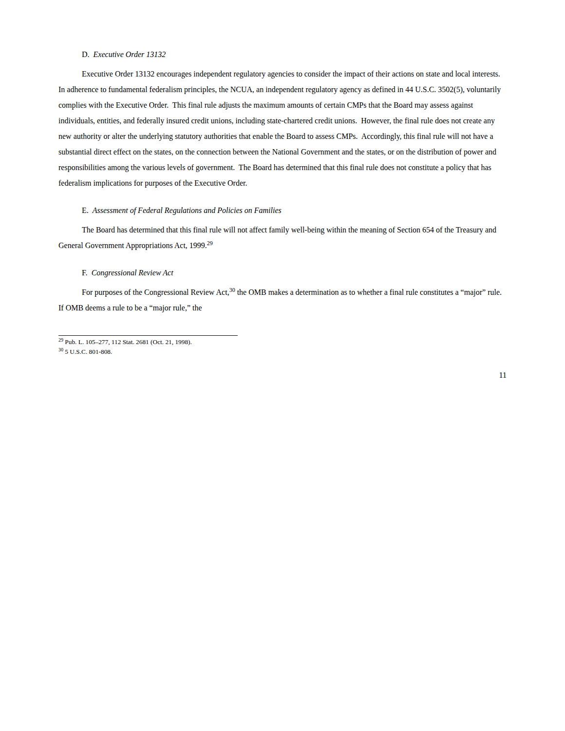D. Executive Order 13132
Executive Order 13132 encourages independent regulatory agencies to consider the impact of their actions on state and local interests. In adherence to fundamental federalism principles, the NCUA, an independent regulatory agency as defined in 44 U.S.C. 3502(5), voluntarily complies with the Executive Order. This final rule adjusts the maximum amounts of certain CMPs that the Board may assess against individuals, entities, and federally insured credit unions, including state-chartered credit unions. However, the final rule does not create any new authority or alter the underlying statutory authorities that enable the Board to assess CMPs. Accordingly, this final rule will not have a substantial direct effect on the states, on the connection between the National Government and the states, or on the distribution of power and responsibilities among the various levels of government. The Board has determined that this final rule does not constitute a policy that has federalism implications for purposes of the Executive Order.
E. Assessment of Federal Regulations and Policies on Families
The Board has determined that this final rule will not affect family well-being within the meaning of Section 654 of the Treasury and General Government Appropriations Act, 1999.29
F. Congressional Review Act
For purposes of the Congressional Review Act,30 the OMB makes a determination as to whether a final rule constitutes a “major” rule. If OMB deems a rule to be a “major rule,” the
29 Pub. L. 105–277, 112 Stat. 2681 (Oct. 21, 1998).
30 5 U.S.C. 801-808.
11